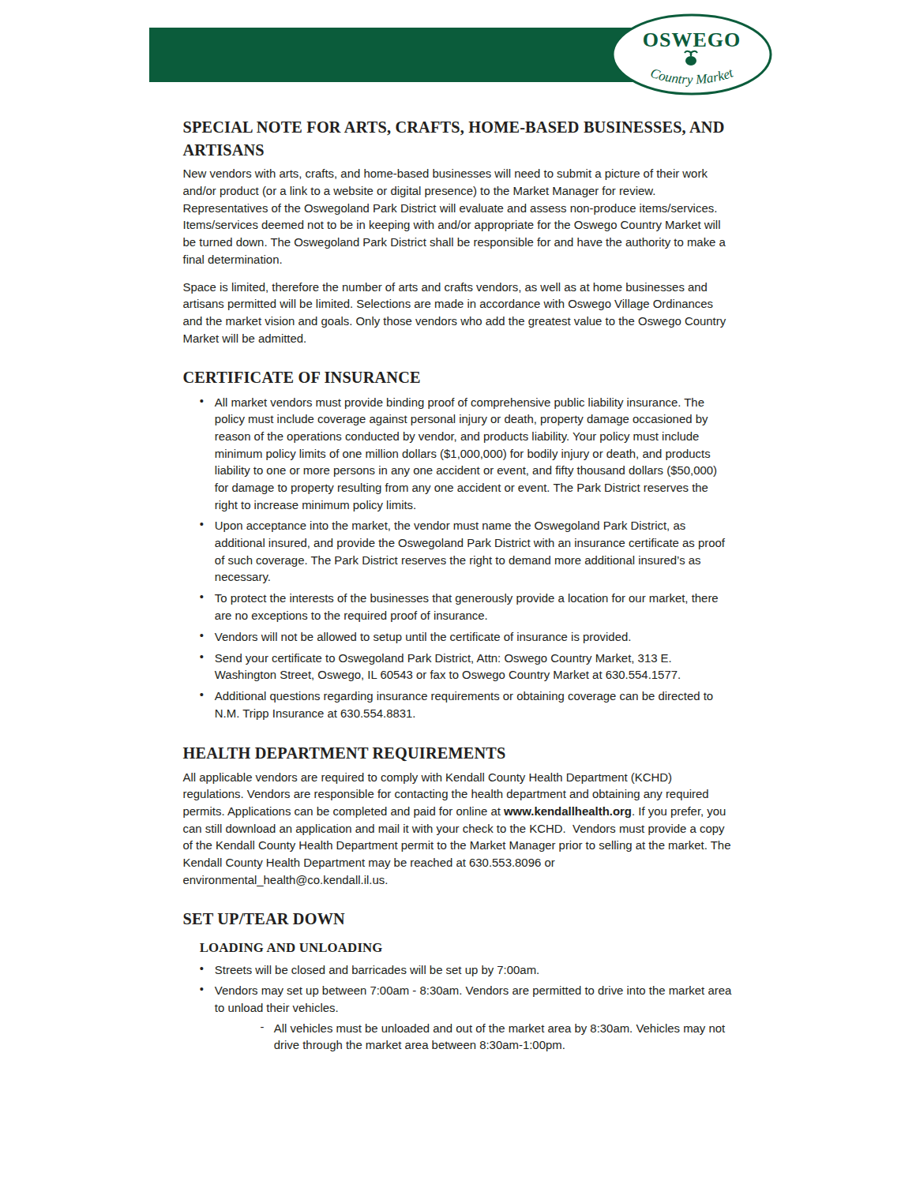OSWEGO Country Market
SPECIAL NOTE FOR ARTS, CRAFTS, HOME-BASED BUSINESSES, AND ARTISANS
New vendors with arts, crafts, and home-based businesses will need to submit a picture of their work and/or product (or a link to a website or digital presence) to the Market Manager for review. Representatives of the Oswegoland Park District will evaluate and assess non-produce items/services. Items/services deemed not to be in keeping with and/or appropriate for the Oswego Country Market will be turned down. The Oswegoland Park District shall be responsible for and have the authority to make a final determination.
Space is limited, therefore the number of arts and crafts vendors, as well as at home businesses and artisans permitted will be limited. Selections are made in accordance with Oswego Village Ordinances and the market vision and goals. Only those vendors who add the greatest value to the Oswego Country Market will be admitted.
CERTIFICATE OF INSURANCE
All market vendors must provide binding proof of comprehensive public liability insurance. The policy must include coverage against personal injury or death, property damage occasioned by reason of the operations conducted by vendor, and products liability. Your policy must include minimum policy limits of one million dollars ($1,000,000) for bodily injury or death, and products liability to one or more persons in any one accident or event, and fifty thousand dollars ($50,000) for damage to property resulting from any one accident or event. The Park District reserves the right to increase minimum policy limits.
Upon acceptance into the market, the vendor must name the Oswegoland Park District, as additional insured, and provide the Oswegoland Park District with an insurance certificate as proof of such coverage. The Park District reserves the right to demand more additional insured’s as necessary.
To protect the interests of the businesses that generously provide a location for our market, there are no exceptions to the required proof of insurance.
Vendors will not be allowed to setup until the certificate of insurance is provided.
Send your certificate to Oswegoland Park District, Attn: Oswego Country Market, 313 E. Washington Street, Oswego, IL 60543 or fax to Oswego Country Market at 630.554.1577.
Additional questions regarding insurance requirements or obtaining coverage can be directed to N.M. Tripp Insurance at 630.554.8831.
HEALTH DEPARTMENT REQUIREMENTS
All applicable vendors are required to comply with Kendall County Health Department (KCHD) regulations. Vendors are responsible for contacting the health department and obtaining any required permits. Applications can be completed and paid for online at www.kendallhealth.org. If you prefer, you can still download an application and mail it with your check to the KCHD. Vendors must provide a copy of the Kendall County Health Department permit to the Market Manager prior to selling at the market. The Kendall County Health Department may be reached at 630.553.8096 or environmental_health@co.kendall.il.us.
SET UP/TEAR DOWN
LOADING AND UNLOADING
Streets will be closed and barricades will be set up by 7:00am.
Vendors may set up between 7:00am - 8:30am. Vendors are permitted to drive into the market area to unload their vehicles.
All vehicles must be unloaded and out of the market area by 8:30am. Vehicles may not drive through the market area between 8:30am-1:00pm.